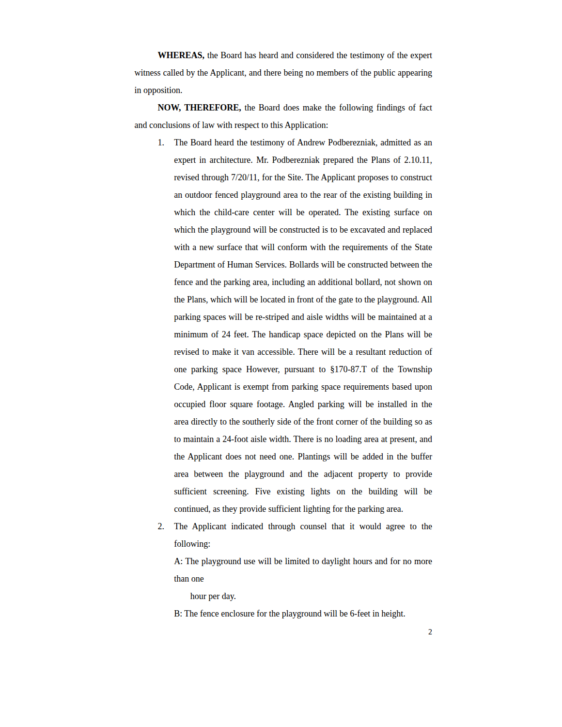WHEREAS, the Board has heard and considered the testimony of the expert witness called by the Applicant, and there being no members of the public appearing in opposition.
NOW, THEREFORE, the Board does make the following findings of fact and conclusions of law with respect to this Application:
1.
The Board heard the testimony of Andrew Podberezniak, admitted as an expert in architecture. Mr. Podberezniak prepared the Plans of 2.10.11, revised through 7/20/11, for the Site. The Applicant proposes to construct an outdoor fenced playground area to the rear of the existing building in which the child-care center will be operated. The existing surface on which the playground will be constructed is to be excavated and replaced with a new surface that will conform with the requirements of the State Department of Human Services. Bollards will be constructed between the fence and the parking area, including an additional bollard, not shown on the Plans, which will be located in front of the gate to the playground. All parking spaces will be re-striped and aisle widths will be maintained at a minimum of 24 feet. The handicap space depicted on the Plans will be revised to make it van accessible. There will be a resultant reduction of one parking space However, pursuant to §170-87.T of the Township Code, Applicant is exempt from parking space requirements based upon occupied floor square footage. Angled parking will be installed in the area directly to the southerly side of the front corner of the building so as to maintain a 24-foot aisle width. There is no loading area at present, and the Applicant does not need one. Plantings will be added in the buffer area between the playground and the adjacent property to provide sufficient screening. Five existing lights on the building will be continued, as they provide sufficient lighting for the parking area.
2.
The Applicant indicated through counsel that it would agree to the following:
A: The playground use will be limited to daylight hours and for no more than one hour per day.
B: The fence enclosure for the playground will be 6-feet in height.
2